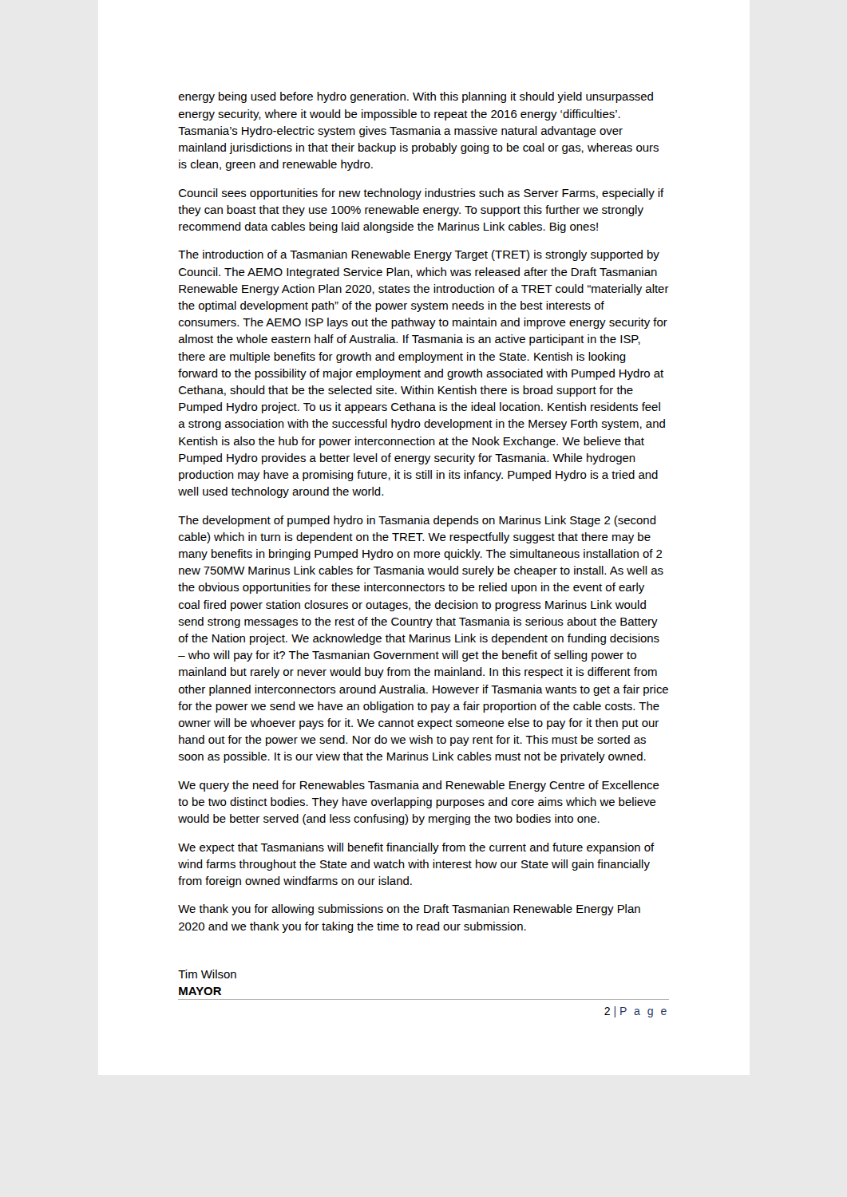energy being used before hydro generation. With this planning it should yield unsurpassed energy security, where it would be impossible to repeat the 2016 energy ‘difficulties’. Tasmania’s Hydro-electric system gives Tasmania a massive natural advantage over mainland jurisdictions in that their backup is probably going to be coal or gas, whereas ours is clean, green and renewable hydro.
Council sees opportunities for new technology industries such as Server Farms, especially if they can boast that they use 100% renewable energy. To support this further we strongly recommend data cables being laid alongside the Marinus Link cables. Big ones!
The introduction of a Tasmanian Renewable Energy Target (TRET) is strongly supported by Council. The AEMO Integrated Service Plan, which was released after the Draft Tasmanian Renewable Energy Action Plan 2020, states the introduction of a TRET could “materially alter the optimal development path” of the power system needs in the best interests of consumers. The AEMO ISP lays out the pathway to maintain and improve energy security for almost the whole eastern half of Australia. If Tasmania is an active participant in the ISP, there are multiple benefits for growth and employment in the State. Kentish is looking forward to the possibility of major employment and growth associated with Pumped Hydro at Cethana, should that be the selected site. Within Kentish there is broad support for the Pumped Hydro project. To us it appears Cethana is the ideal location. Kentish residents feel a strong association with the successful hydro development in the Mersey Forth system, and Kentish is also the hub for power interconnection at the Nook Exchange. We believe that Pumped Hydro provides a better level of energy security for Tasmania. While hydrogen production may have a promising future, it is still in its infancy. Pumped Hydro is a tried and well used technology around the world.
The development of pumped hydro in Tasmania depends on Marinus Link Stage 2 (second cable) which in turn is dependent on the TRET. We respectfully suggest that there may be many benefits in bringing Pumped Hydro on more quickly. The simultaneous installation of 2 new 750MW Marinus Link cables for Tasmania would surely be cheaper to install. As well as the obvious opportunities for these interconnectors to be relied upon in the event of early coal fired power station closures or outages, the decision to progress Marinus Link would send strong messages to the rest of the Country that Tasmania is serious about the Battery of the Nation project. We acknowledge that Marinus Link is dependent on funding decisions – who will pay for it? The Tasmanian Government will get the benefit of selling power to mainland but rarely or never would buy from the mainland. In this respect it is different from other planned interconnectors around Australia. However if Tasmania wants to get a fair price for the power we send we have an obligation to pay a fair proportion of the cable costs. The owner will be whoever pays for it. We cannot expect someone else to pay for it then put our hand out for the power we send. Nor do we wish to pay rent for it. This must be sorted as soon as possible. It is our view that the Marinus Link cables must not be privately owned.
We query the need for Renewables Tasmania and Renewable Energy Centre of Excellence to be two distinct bodies. They have overlapping purposes and core aims which we believe would be better served (and less confusing) by merging the two bodies into one.
We expect that Tasmanians will benefit financially from the current and future expansion of wind farms throughout the State and watch with interest how our State will gain financially from foreign owned windfarms on our island.
We thank you for allowing submissions on the Draft Tasmanian Renewable Energy Plan 2020 and we thank you for taking the time to read our submission.
Tim Wilson
MAYOR
2 | P a g e